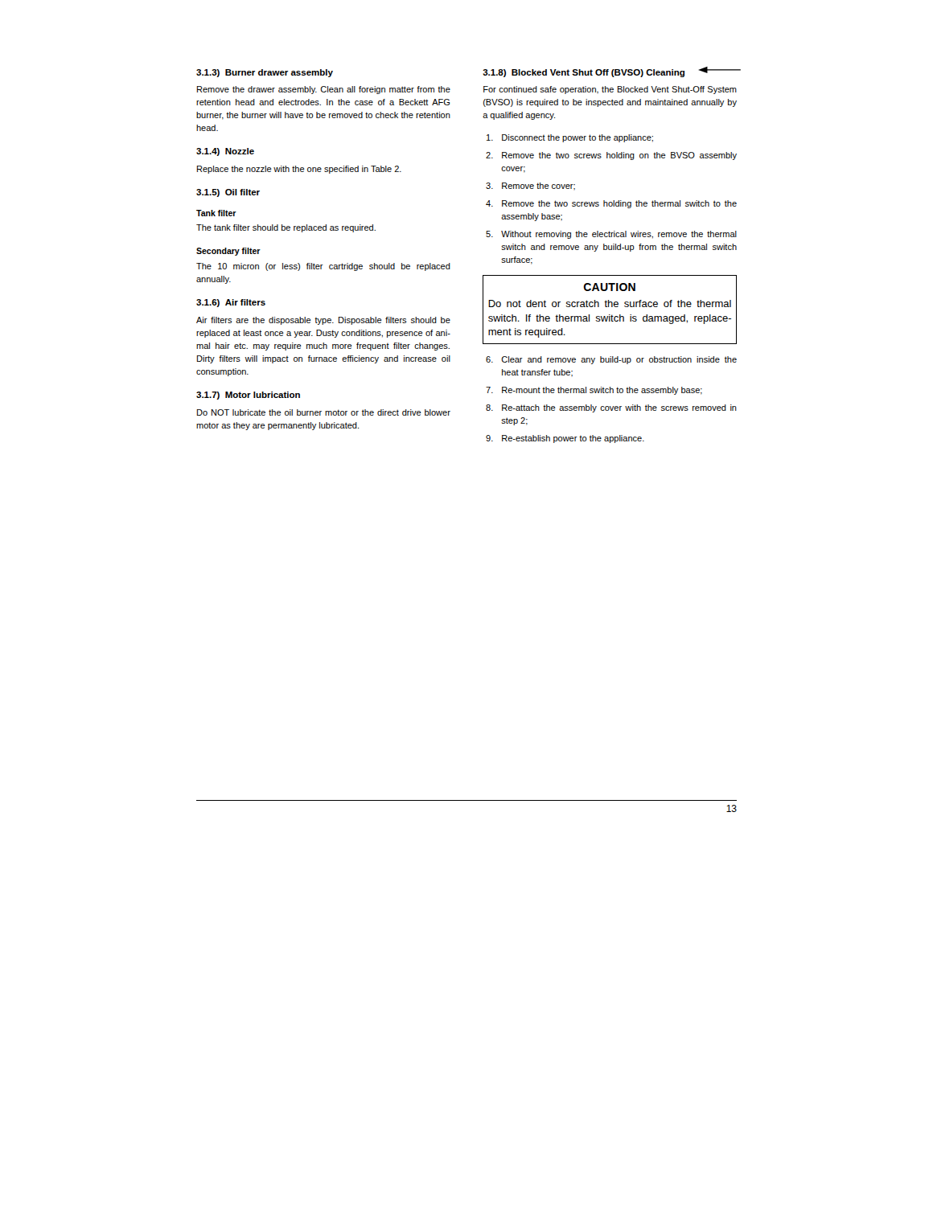3.1.3) Burner drawer assembly
Remove the drawer assembly. Clean all foreign matter from the retention head and electrodes. In the case of a Beckett AFG burner, the burner will have to be removed to check the retention head.
3.1.4) Nozzle
Replace the nozzle with the one specified in Table 2.
3.1.5) Oil filter
Tank filter
The tank filter should be replaced as required.
Secondary filter
The 10 micron (or less) filter cartridge should be replaced annually.
3.1.6) Air filters
Air filters are the disposable type. Disposable filters should be replaced at least once a year. Dusty conditions, presence of animal hair etc. may require much more frequent filter changes. Dirty filters will impact on furnace efficiency and increase oil consumption.
3.1.7) Motor lubrication
Do NOT lubricate the oil burner motor or the direct drive blower motor as they are permanently lubricated.
3.1.8) Blocked Vent Shut Off (BVSO) Cleaning
For continued safe operation, the Blocked Vent Shut-Off System (BVSO) is required to be inspected and maintained annually by a qualified agency.
Disconnect the power to the appliance;
Remove the two screws holding on the BVSO assembly cover;
Remove the cover;
Remove the two screws holding the thermal switch to the assembly base;
Without removing the electrical wires, remove the thermal switch and remove any build-up from the thermal switch surface;
CAUTION
Do not dent or scratch the surface of the thermal switch. If the thermal switch is damaged, replacement is required.
Clear and remove any build-up or obstruction inside the heat transfer tube;
Re-mount the thermal switch to the assembly base;
Re-attach the assembly cover with the screws removed in step 2;
Re-establish power to the appliance.
13